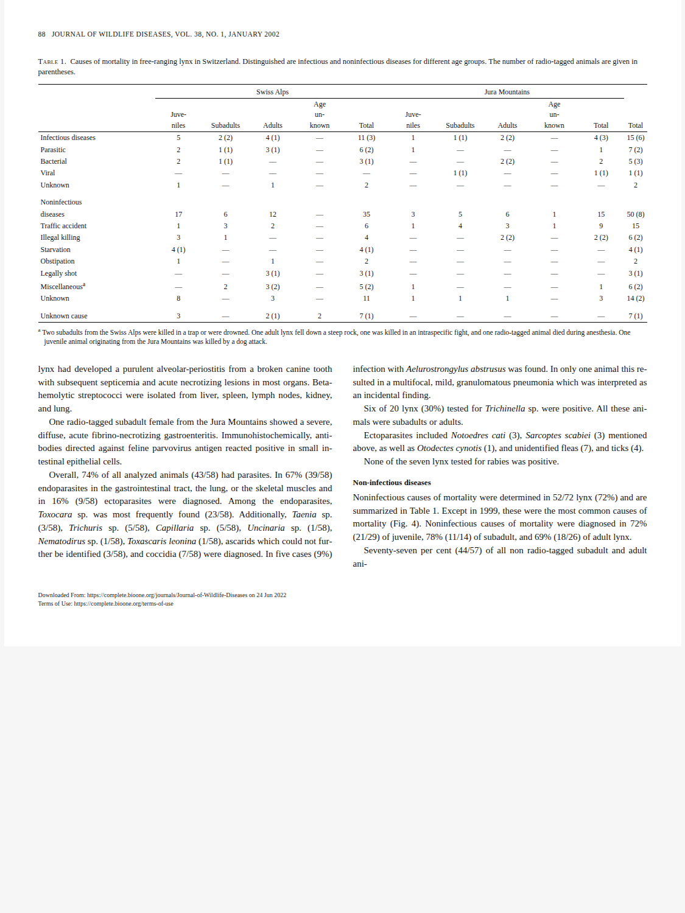88 JOURNAL OF WILDLIFE DISEASES, VOL. 38, NO. 1, JANUARY 2002
Table 1. Causes of mortality in free-ranging lynx in Switzerland. Distinguished are infectious and noninfectious diseases for different age groups. The number of radio-tagged animals are given in parentheses.
| | Swiss Alps | Jura Mountains | |
| --- | --- | --- | --- |
| | Juve- niles | Subadults | Adults | Age un- known | Total | Juve- niles | Subadults | Adults | Age un- known | Total | Total |
| Infectious diseases | 5 | 2 (2) | 4 (1) | — | 11 (3) | 1 | 1 (1) | 2 (2) | — | 4 (3) | 15 (6) |
| Parasitic | 2 | 1 (1) | 3 (1) | — | 6 (2) | 1 | — | — | — | 1 | 7 (2) |
| Bacterial | 2 | 1 (1) | — | — | 3 (1) | — | — | 2 (2) | — | 2 | 5 (3) |
| Viral | — | — | — | — | — | — | 1 (1) | — | — | 1 (1) | 1 (1) |
| Unknown | 1 | — | 1 | — | 2 | — | — | — | — | — | 2 |
| Noninfectious | | | | | | | | | | | |
| diseases | 17 | 6 | 12 | — | 35 | 3 | 5 | 6 | 1 | 15 | 50 (8) |
| Traffic accident | 1 | 3 | 2 | — | 6 | 1 | 4 | 3 | 1 | 9 | 15 |
| Illegal killing | 3 | 1 | — | — | 4 | — | — | 2 (2) | — | 2 (2) | 6 (2) |
| Starvation | 4 (1) | — | — | — | 4 (1) | — | — | — | — | — | 4 (1) |
| Obstipation | 1 | — | 1 | — | 2 | — | — | — | — | — | 2 |
| Legally shot | — | — | 3 (1) | — | 3 (1) | — | — | — | — | — | 3 (1) |
| Miscellaneous a | — | 2 | 3 (2) | — | 5 (2) | 1 | — | — | — | 1 | 6 (2) |
| Unknown | 8 | — | 3 | — | 11 | 1 | 1 | 1 | — | 3 | 14 (2) |
| Unknown cause | 3 | — | 2 (1) | 2 | 7 (1) | — | — | — | — | — | 7 (1) |
a Two subadults from the Swiss Alps were killed in a trap or were drowned. One adult lynx fell down a steep rock, one was killed in an intraspecific fight, and one radio-tagged animal died during anesthesia. One juvenile animal originating from the Jura Mountains was killed by a dog attack.
lynx had developed a purulent alveolar-periostitis from a broken canine tooth with subsequent septicemia and acute necrotizing lesions in most organs. Beta-hemolytic streptococci were isolated from liver, spleen, lymph nodes, kidney, and lung.
One radio-tagged subadult female from the Jura Mountains showed a severe, diffuse, acute fibrino-necrotizing gastroenteritis. Immunohistochemically, antibodies directed against feline parvovirus antigen reacted positive in small intestinal epithelial cells.
Overall, 74% of all analyzed animals (43/58) had parasites. In 67% (39/58) endoparasites in the gastrointestinal tract, the lung, or the skeletal muscles and in 16% (9/58) ectoparasites were diagnosed. Among the endoparasites, Toxocara sp. was most frequently found (23/58). Additionally, Taenia sp. (3/58), Trichuris sp. (5/58), Capillaria sp. (5/58), Uncinaria sp. (1/58), Nematodirus sp. (1/58), Toxascaris leonina (1/58), ascarids which could not further be identified (3/58), and coccidia (7/58) were diagnosed. In five cases (9%) infection with Aelurostrongylus abstrusus was found. In only one animal this resulted in a multifocal, mild, granulomatous pneumonia which was interpreted as an incidental finding.
Six of 20 lynx (30%) tested for Trichinella sp. were positive. All these animals were subadults or adults.
Ectoparasites included Notoedres cati (3), Sarcoptes scabiei (3) mentioned above, as well as Otodectes cynotis (1), and unidentified fleas (7), and ticks (4).
None of the seven lynx tested for rabies was positive.
Non-infectious diseases
Noninfectious causes of mortality were determined in 52/72 lynx (72%) and are summarized in Table 1. Except in 1999, these were the most common causes of mortality (Fig. 4). Noninfectious causes of mortality were diagnosed in 72% (21/29) of juvenile, 78% (11/14) of subadult, and 69% (18/26) of adult lynx.
Seventy-seven per cent (44/57) of all non radio-tagged subadult and adult ani-
Downloaded From: https://complete.bioone.org/journals/Journal-of-Wildlife-Diseases on 24 Jun 2022
Terms of Use: https://complete.bioone.org/terms-of-use